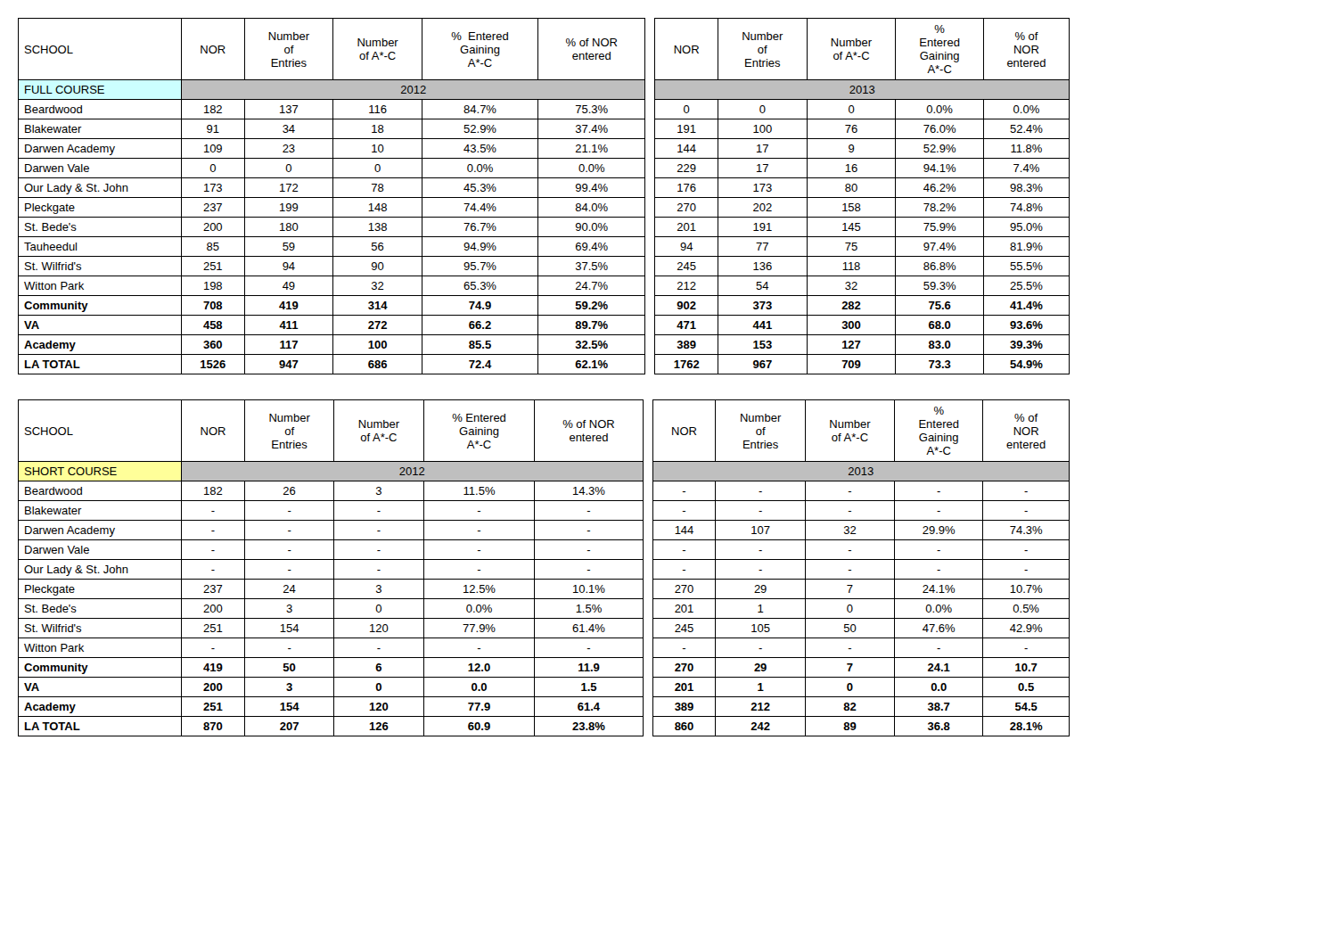| SCHOOL | NOR | Number of Entries | Number of A*-C | % Entered Gaining A*-C | % of NOR entered | | NOR | Number of Entries | Number of A*-C | % Entered Gaining A*-C | % of NOR entered |
| --- | --- | --- | --- | --- | --- | --- | --- | --- | --- | --- | --- |
| FULL COURSE | 2012 | | 2013 |
| Beardwood | 182 | 137 | 116 | 84.7% | 75.3% | | 0 | 0 | 0 | 0.0% | 0.0% |
| Blakewater | 91 | 34 | 18 | 52.9% | 37.4% | | 191 | 100 | 76 | 76.0% | 52.4% |
| Darwen Academy | 109 | 23 | 10 | 43.5% | 21.1% | | 144 | 17 | 9 | 52.9% | 11.8% |
| Darwen Vale | 0 | 0 | 0 | 0.0% | 0.0% | | 229 | 17 | 16 | 94.1% | 7.4% |
| Our Lady & St. John | 173 | 172 | 78 | 45.3% | 99.4% | | 176 | 173 | 80 | 46.2% | 98.3% |
| Pleckgate | 237 | 199 | 148 | 74.4% | 84.0% | | 270 | 202 | 158 | 78.2% | 74.8% |
| St. Bede's | 200 | 180 | 138 | 76.7% | 90.0% | | 201 | 191 | 145 | 75.9% | 95.0% |
| Tauheedul | 85 | 59 | 56 | 94.9% | 69.4% | | 94 | 77 | 75 | 97.4% | 81.9% |
| St. Wilfrid's | 251 | 94 | 90 | 95.7% | 37.5% | | 245 | 136 | 118 | 86.8% | 55.5% |
| Witton Park | 198 | 49 | 32 | 65.3% | 24.7% | | 212 | 54 | 32 | 59.3% | 25.5% |
| Community | 708 | 419 | 314 | 74.9 | 59.2% | | 902 | 373 | 282 | 75.6 | 41.4% |
| VA | 458 | 411 | 272 | 66.2 | 89.7% | | 471 | 441 | 300 | 68.0 | 93.6% |
| Academy | 360 | 117 | 100 | 85.5 | 32.5% | | 389 | 153 | 127 | 83.0 | 39.3% |
| LA TOTAL | 1526 | 947 | 686 | 72.4 | 62.1% | | 1762 | 967 | 709 | 73.3 | 54.9% |
| SCHOOL | NOR | Number of Entries | Number of A*-C | % Entered Gaining A*-C | % of NOR entered | | NOR | Number of Entries | Number of A*-C | % Entered Gaining A*-C | % of NOR entered |
| --- | --- | --- | --- | --- | --- | --- | --- | --- | --- | --- | --- |
| SHORT COURSE | 2012 | | 2013 |
| Beardwood | 182 | 26 | 3 | 11.5% | 14.3% | | - | - | - | - | - |
| Blakewater | - | - | - | - | - | | - | - | - | - | - |
| Darwen Academy | - | - | - | - | - | | 144 | 107 | 32 | 29.9% | 74.3% |
| Darwen Vale | - | - | - | - | - | | - | - | - | - | - |
| Our Lady & St. John | - | - | - | - | - | | - | - | - | - | - |
| Pleckgate | 237 | 24 | 3 | 12.5% | 10.1% | | 270 | 29 | 7 | 24.1% | 10.7% |
| St. Bede's | 200 | 3 | 0 | 0.0% | 1.5% | | 201 | 1 | 0 | 0.0% | 0.5% |
| St. Wilfrid's | 251 | 154 | 120 | 77.9% | 61.4% | | 245 | 105 | 50 | 47.6% | 42.9% |
| Witton Park | - | - | - | - | - | | - | - | - | - | - |
| Community | 419 | 50 | 6 | 12.0 | 11.9 | | 270 | 29 | 7 | 24.1 | 10.7 |
| VA | 200 | 3 | 0 | 0.0 | 1.5 | | 201 | 1 | 0 | 0.0 | 0.5 |
| Academy | 251 | 154 | 120 | 77.9 | 61.4 | | 389 | 212 | 82 | 38.7 | 54.5 |
| LA TOTAL | 870 | 207 | 126 | 60.9 | 23.8% | | 860 | 242 | 89 | 36.8 | 28.1% |